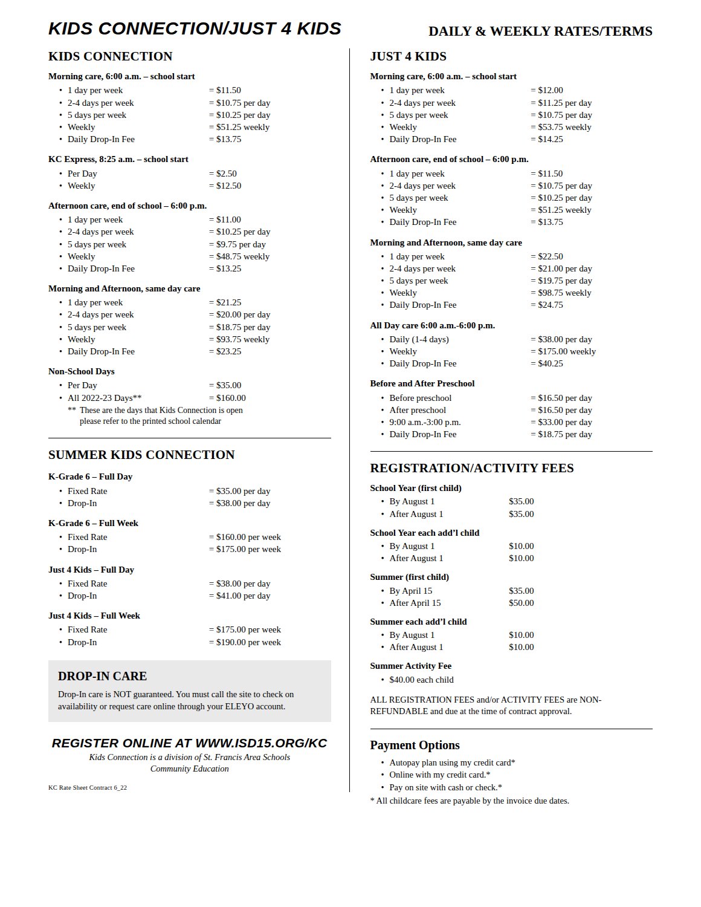Kids Connection/Just 4 Kids
DAILY & WEEKLY RATES/TERMS
KIDS CONNECTION
Morning care, 6:00 a.m. – school start
1 day per week= $11.50
2-4 days per week= $10.75 per day
5 days per week= $10.25 per day
Weekly= $51.25 weekly
Daily Drop-In Fee= $13.75
KC Express, 8:25 a.m. – school start
Per Day= $2.50
Weekly= $12.50
Afternoon care, end of school – 6:00 p.m.
1 day per week= $11.00
2-4 days per week= $10.25 per day
5 days per week= $9.75 per day
Weekly= $48.75 weekly
Daily Drop-In Fee= $13.25
Morning and Afternoon, same day care
1 day per week= $21.25
2-4 days per week= $20.00 per day
5 days per week= $18.75 per day
Weekly= $93.75 weekly
Daily Drop-In Fee= $23.25
Non-School Days
Per Day= $35.00
All 2022-23 Days**= $160.00
**These are the days that Kids Connection is open
please refer to the printed school calendar
SUMMER KIDS CONNECTION
K-Grade 6 – Full Day
Fixed Rate= $35.00 per day
Drop-In= $38.00 per day
K-Grade 6 – Full Week
Fixed Rate= $160.00 per week
Drop-In= $175.00 per week
Just 4 Kids – Full Day
Fixed Rate= $38.00 per day
Drop-In= $41.00 per day
Just 4 Kids – Full Week
Fixed Rate= $175.00 per week
Drop-In= $190.00 per week
DROP-IN CARE
Drop-In care is NOT guaranteed. You must call the site to check on availability or request care online through your ELEYO account.
Register online at www.isd15.org/kc
Kids Connection is a division of St. Francis Area Schools
Community Education
KC Rate Sheet Contract 6_22
JUST 4 KIDS
Morning care, 6:00 a.m. – school start
1 day per week= $12.00
2-4 days per week= $11.25 per day
5 days per week= $10.75 per day
Weekly= $53.75 weekly
Daily Drop-In Fee= $14.25
Afternoon care, end of school – 6:00 p.m.
1 day per week= $11.50
2-4 days per week= $10.75 per day
5 days per week= $10.25 per day
Weekly= $51.25 weekly
Daily Drop-In Fee= $13.75
Morning and Afternoon, same day care
1 day per week= $22.50
2-4 days per week= $21.00 per day
5 days per week= $19.75 per day
Weekly= $98.75 weekly
Daily Drop-In Fee= $24.75
All Day care 6:00 a.m.-6:00 p.m.
Daily (1-4 days)= $38.00 per day
Weekly= $175.00 weekly
Daily Drop-In Fee= $40.25
Before and After Preschool
Before preschool= $16.50 per day
After preschool= $16.50 per day
9:00 a.m.-3:00 p.m.= $33.00 per day
Daily Drop-In Fee= $18.75 per day
REGISTRATION/ACTIVITY FEES
School Year (first child)
By August 1$35.00
After August 1$35.00
School Year each add’l child
By August 1$10.00
After August 1$10.00
Summer (first child)
By April 15$35.00
After April 15$50.00
Summer each add’l child
By August 1$10.00
After August 1$10.00
Summer Activity Fee
$40.00 each child
ALL REGISTRATION FEES and/or ACTIVITY FEES are NON-REFUNDABLE and due at the time of contract approval.
Payment Options
Autopay plan using my credit card*
Online with my credit card.*
Pay on site with cash or check.*
*All childcare fees are payable by the invoice due dates.